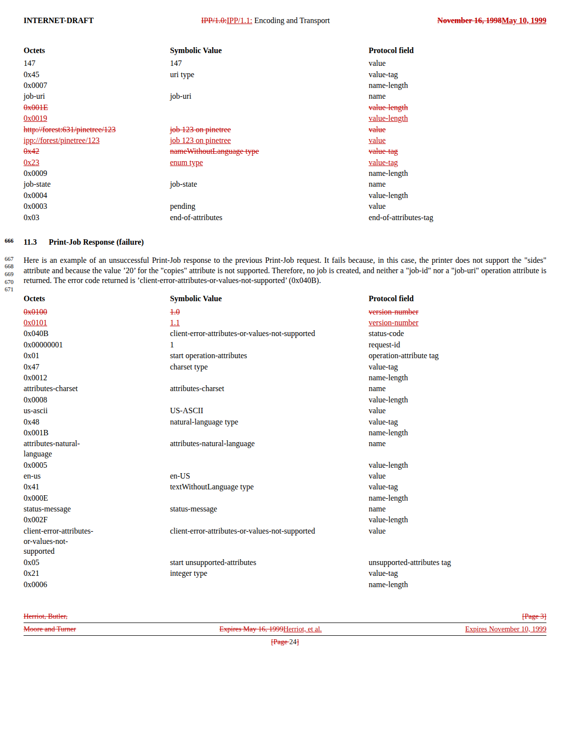INTERNET-DRAFT
IPP/1.0:IPP/1.1: Encoding and Transport
November 16, 1998May 10, 1999
| Octets | Symbolic Value | Protocol field |
| --- | --- | --- |
| 147 | 147 | value |
| 0x45 | uri type | value-tag |
| 0x0007 | | name-length |
| job-uri | job-uri | name |
| 0x001E | | value-length |
| 0x0019 | | value-length |
| http://forest:631/pinetree/123 | job 123 on pinetree | value |
| ipp://forest/pinetree/123 | job 123 on pinetree | value |
| 0x42 | nameWithoutLanguage type | value-tag |
| 0x23 | enum type | value-tag |
| 0x0009 | | name-length |
| job-state | job-state | name |
| 0x0004 | | value-length |
| 0x0003 | pending | value |
| 0x03 | end-of-attributes | end-of-attributes-tag |
66611.3 Print-Job Response (failure)
667
668
669
670
671 Here is an example of an unsuccessful Print-Job response to the previous Print-Job request. It fails because, in this case, the printer does not support the "sides" attribute and because the value ’20’ for the "copies" attribute is not supported. Therefore, no job is created, and neither a "job-id" nor a "job-uri" operation attribute is returned. The error code returned is ’client-error-attributes-or-values-not-supported’ (0x040B).
| Octets | Symbolic Value | Protocol field |
| --- | --- | --- |
| 0x0100 | 1.0 | version-number |
| 0x0101 | 1.1 | version-number |
| 0x040B | client-error-attributes-or-values-not-supported | status-code |
| 0x00000001 | 1 | request-id |
| 0x01 | start operation-attributes | operation-attribute tag |
| 0x47 | charset type | value-tag |
| 0x0012 | | name-length |
| attributes-charset | attributes-charset | name |
| 0x0008 | | value-length |
| us-ascii | US-ASCII | value |
| 0x48 | natural-language type | value-tag |
| 0x001B | | name-length |
| attributes-natural- language | attributes-natural-language | name |
| 0x0005 | | value-length |
| en-us | en-US | value |
| 0x41 | textWithoutLanguage type | value-tag |
| 0x000E | | name-length |
| status-message | status-message | name |
| 0x002F | | value-length |
| client-error-attributes- or-values-not- supported | client-error-attributes-or-values-not-supported | value |
| 0x05 | start unsupported-attributes | unsupported-attributes tag |
| 0x21 | integer type | value-tag |
| 0x0006 | | name-length |
Herriot, Butler,
[Page 3]
Moore and Turner
Expires May 16, 1999Herriot, et al.
Expires November 10, 1999
[Page 24]